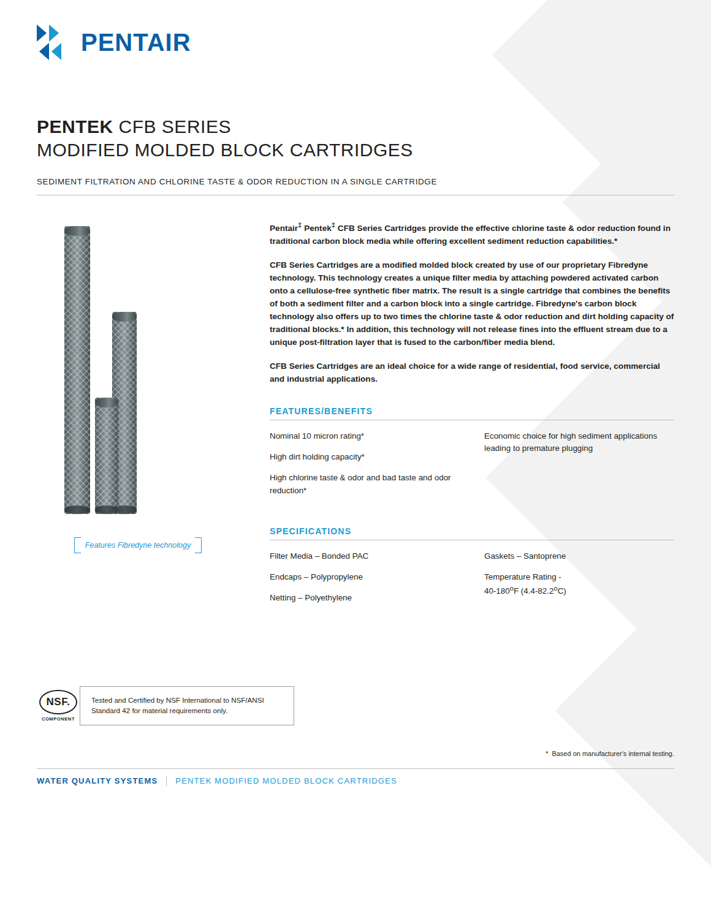PENTAIR
PENTEK CFB SERIES
MODIFIED MOLDED BLOCK CARTRIDGES
SEDIMENT FILTRATION AND CHLORINE TASTE & ODOR REDUCTION IN A SINGLE CARTRIDGE
Features Fibredyne technology
Pentair‡ Pentek‡ CFB Series Cartridges provide the effective chlorine taste & odor reduction found in traditional carbon block media while offering excellent sediment reduction capabilities.*
CFB Series Cartridges are a modified molded block created by use of our proprietary Fibredyne technology. This technology creates a unique filter media by attaching powdered activated carbon onto a cellulose-free synthetic fiber matrix. The result is a single cartridge that combines the benefits of both a sediment filter and a carbon block into a single cartridge. Fibredyne's carbon block technology also offers up to two times the chlorine taste & odor reduction and dirt holding capacity of traditional blocks.* In addition, this technology will not release fines into the effluent stream due to a unique post-filtration layer that is fused to the carbon/fiber media blend.
CFB Series Cartridges are an ideal choice for a wide range of residential, food service, commercial and industrial applications.
FEATURES/BENEFITS
Nominal 10 micron rating*
High dirt holding capacity*
High chlorine taste & odor and bad taste and odor reduction*
Economic choice for high sediment applications leading to premature plugging
SPECIFICATIONS
Filter Media – Bonded PAC
Endcaps – Polypropylene
Netting – Polyethylene
Gaskets – Santoprene
Temperature Rating -
40-180oF (4.4-82.2oC)
NSF
COMPONENT
Tested and Certified by NSF International to NSF/ANSI Standard 42 for material requirements only.
* Based on manufacturer's internal testing.
WATER QUALITY SYSTEMS PENTEK MODIFIED MOLDED BLOCK CARTRIDGES